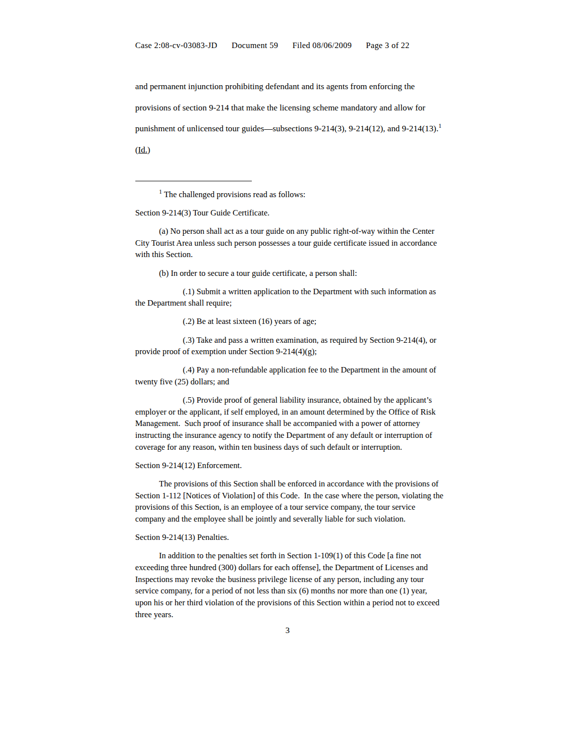Case 2:08-cv-03083-JD Document 59 Filed 08/06/2009 Page 3 of 22
and permanent injunction prohibiting defendant and its agents from enforcing the provisions of section 9-214 that make the licensing scheme mandatory and allow for punishment of unlicensed tour guides—subsections 9-214(3), 9-214(12), and 9-214(13).1 (Id.)
1 The challenged provisions read as follows:
Section 9-214(3) Tour Guide Certificate.
(a) No person shall act as a tour guide on any public right-of-way within the Center City Tourist Area unless such person possesses a tour guide certificate issued in accordance with this Section.
(b) In order to secure a tour guide certificate, a person shall:
(.1) Submit a written application to the Department with such information as the Department shall require;
(.2) Be at least sixteen (16) years of age;
(.3) Take and pass a written examination, as required by Section 9-214(4), or provide proof of exemption under Section 9-214(4)(g);
(.4) Pay a non-refundable application fee to the Department in the amount of twenty five (25) dollars; and
(.5) Provide proof of general liability insurance, obtained by the applicant’s employer or the applicant, if self employed, in an amount determined by the Office of Risk Management. Such proof of insurance shall be accompanied with a power of attorney instructing the insurance agency to notify the Department of any default or interruption of coverage for any reason, within ten business days of such default or interruption.
Section 9-214(12) Enforcement.
The provisions of this Section shall be enforced in accordance with the provisions of Section 1-112 [Notices of Violation] of this Code. In the case where the person, violating the provisions of this Section, is an employee of a tour service company, the tour service company and the employee shall be jointly and severally liable for such violation.
Section 9-214(13) Penalties.
In addition to the penalties set forth in Section 1-109(1) of this Code [a fine not exceeding three hundred (300) dollars for each offense], the Department of Licenses and Inspections may revoke the business privilege license of any person, including any tour service company, for a period of not less than six (6) months nor more than one (1) year, upon his or her third violation of the provisions of this Section within a period not to exceed three years.
3